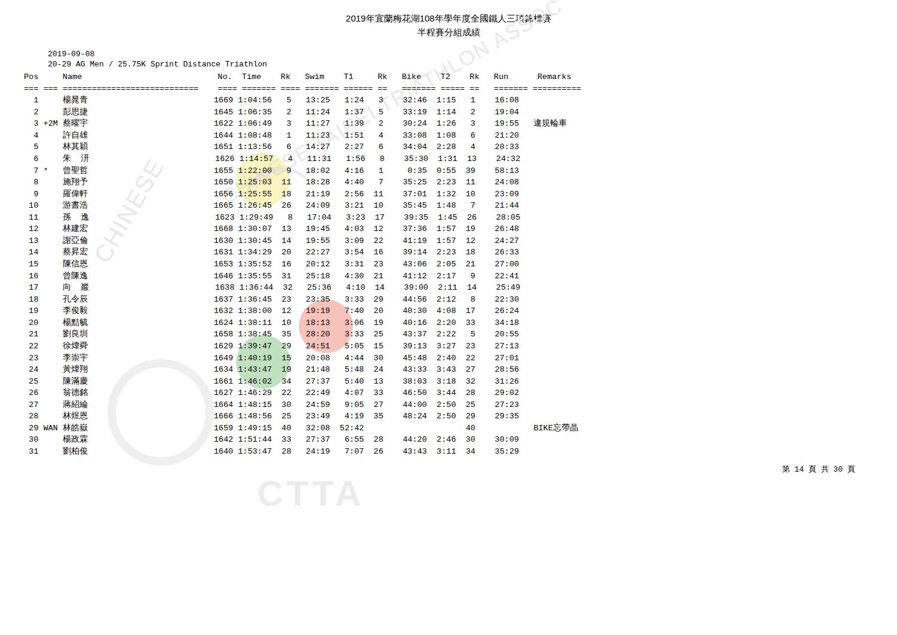CHINESE TAIPEI TRIATHLON ASSOC
CHINESE
CTTA
2019年宜蘭梅花湖108年學年度全國鐵人三項錦標賽
半程賽分組成績
2019-09-08
20-29 AG Men / 25.75K Sprint Distance Triathlon
Pos     Name                            No.  Time    Rk   Swim    T1     Rk   Bike    T2    Rk   Run      Remarks
=== === ============================    ==== ======= ==== ======= ====== ==   ======= ===== ==   ======= ==========
  1     楊晁青                          1669 1:04:56   5   13:25   1:24   3    32:46  1:15   1    16:08
  2     彭思捷                          1645 1:06:35   2   11:24   1:37   5    33:19  1:14   2    19:04
  3 +2M 蔡曜宇                          1622 1:06:49   3   11:27   1:39   2    30:24  1:26   3    19:55   違規輪車
  4     許自雄                          1644 1:08:48   1   11:23   1:51   4    33:08  1:08   6    21:20
  5     林其穎                          1651 1:13:56   6   14:27   2:27   6    34:04  2:28   4    20:33
  6     朱  汧                          1626 1:14:57   4   11:31   1:56   8    35:30  1:31  13    24:32
  7 *   曾聖哲                          1655 1:22:00   9   18:02   4:16   1     0:35  0:55  39    58:13
  8     施翔予                          1650 1:25:03  11   18:28   4:40   7    35:25  2:23  11    24:08
  9     羅偉軒                          1656 1:25:55  18   21:19   2:56  11    37:01  1:32  10    23:09
 10     游書浩                          1665 1:26:45  26   24:09   3:21  10    35:45  1:48   7    21:44
 11     孫  逸                          1623 1:29:49   8   17:04   3:23  17    39:35  1:45  26    28:05
 12     林建宏                          1668 1:30:07  13   19:45   4:03  12    37:36  1:57  19    26:48
 13     謝亞倫                          1630 1:30:45  14   19:55   3:09  22    41:19  1:57  12    24:27
 14     蔡昇宏                          1631 1:34:29  20   22:27   3:54  16    39:14  2:23  18    26:33
 15     陳信恩                          1653 1:35:52  16   20:12   3:31  23    43:06  2:05  21    27:00
 16     曾陳逸                          1646 1:35:55  31   25:18   4:30  21    41:12  2:17   9    22:41
 17     向  巖                          1638 1:36:44  32   25:36   4:10  14    39:00  2:11  14    25:49
 18     孔令辰                          1637 1:36:45  23   23:35   3:33  29    44:56  2:12   8    22:30
 19     李俊毅                          1632 1:38:00  12   19:19   7:40  20    40:30  4:08  17    26:24
 20     楊黠毓                          1624 1:38:11  10   18:13   3:06  19    40:16  2:20  33    34:18
 21     劉良圳                          1658 1:38:45  35   28:20   3:33  25    43:37  2:22   5    20:55
 22     徐煒舜                          1629 1:39:47  29   24:51   5:05  15    39:13  3:27  23    27:13
 23     李崇宇                          1649 1:40:19  15   20:08   4:44  30    45:48  2:40  22    27:01
 24     黃煒翔                          1634 1:43:47  19   21:48   5:48  24    43:33  3:43  27    28:56
 25     陳滿慶                          1661 1:46:02  34   27:37   5:40  13    38:03  3:18  32    31:26
 26     翁德銘                          1627 1:46:29  22   22:49   4:07  33    46:50  3:44  28    29:02
 27     蔣紹綸                          1664 1:48:15  30   24:59   9:05  27    44:00  2:50  25    27:23
 28     林煜恩                          1666 1:48:56  25   23:49   4:19  35    48:24  2:50  29    29:35
 29 WAN 林皓嶽                          1659 1:49:15  40   32:08  52:42                     40            BIKE忘帶晶
 30     楊政霖                          1642 1:51:44  33   27:37   6:55  28    44:20  2:46  30    30:09
 31     劉柏俊                          1640 1:53:47  28   24:19   7:07  26    43:43  3:11  34    35:29
第 14 頁 共 30 頁